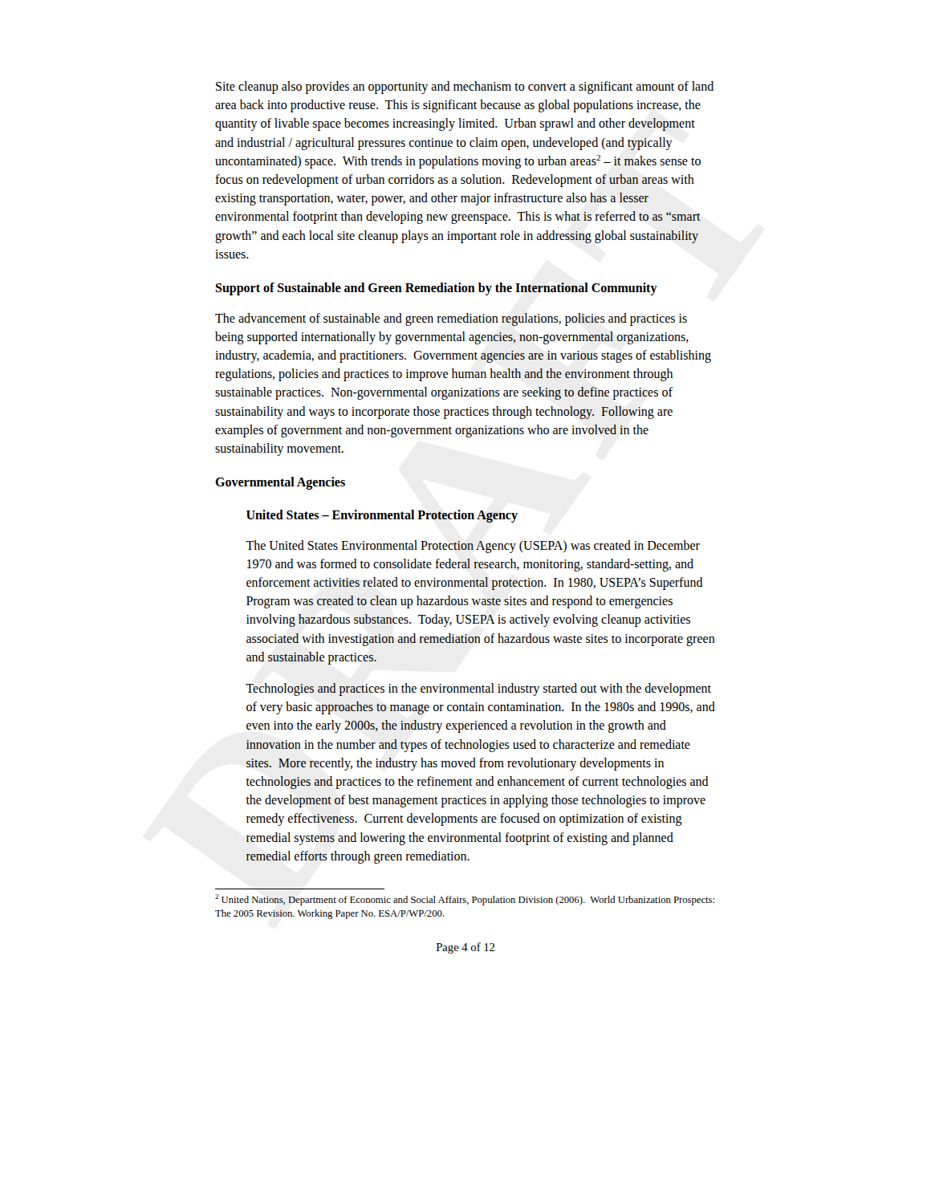DRAFT
Site cleanup also provides an opportunity and mechanism to convert a significant amount of land area back into productive reuse. This is significant because as global populations increase, the quantity of livable space becomes increasingly limited. Urban sprawl and other development and industrial / agricultural pressures continue to claim open, undeveloped (and typically uncontaminated) space. With trends in populations moving to urban areas2 – it makes sense to focus on redevelopment of urban corridors as a solution. Redevelopment of urban areas with existing transportation, water, power, and other major infrastructure also has a lesser environmental footprint than developing new greenspace. This is what is referred to as “smart growth” and each local site cleanup plays an important role in addressing global sustainability issues.
Support of Sustainable and Green Remediation by the International Community
The advancement of sustainable and green remediation regulations, policies and practices is being supported internationally by governmental agencies, non-governmental organizations, industry, academia, and practitioners. Government agencies are in various stages of establishing regulations, policies and practices to improve human health and the environment through sustainable practices. Non-governmental organizations are seeking to define practices of sustainability and ways to incorporate those practices through technology. Following are examples of government and non-government organizations who are involved in the sustainability movement.
Governmental Agencies
United States – Environmental Protection Agency
The United States Environmental Protection Agency (USEPA) was created in December 1970 and was formed to consolidate federal research, monitoring, standard-setting, and enforcement activities related to environmental protection. In 1980, USEPA’s Superfund Program was created to clean up hazardous waste sites and respond to emergencies involving hazardous substances. Today, USEPA is actively evolving cleanup activities associated with investigation and remediation of hazardous waste sites to incorporate green and sustainable practices.
Technologies and practices in the environmental industry started out with the development of very basic approaches to manage or contain contamination. In the 1980s and 1990s, and even into the early 2000s, the industry experienced a revolution in the growth and innovation in the number and types of technologies used to characterize and remediate sites. More recently, the industry has moved from revolutionary developments in technologies and practices to the refinement and enhancement of current technologies and the development of best management practices in applying those technologies to improve remedy effectiveness. Current developments are focused on optimization of existing remedial systems and lowering the environmental footprint of existing and planned remedial efforts through green remediation.
2 United Nations, Department of Economic and Social Affairs, Population Division (2006). World Urbanization Prospects: The 2005 Revision. Working Paper No. ESA/P/WP/200.
Page 4 of 12